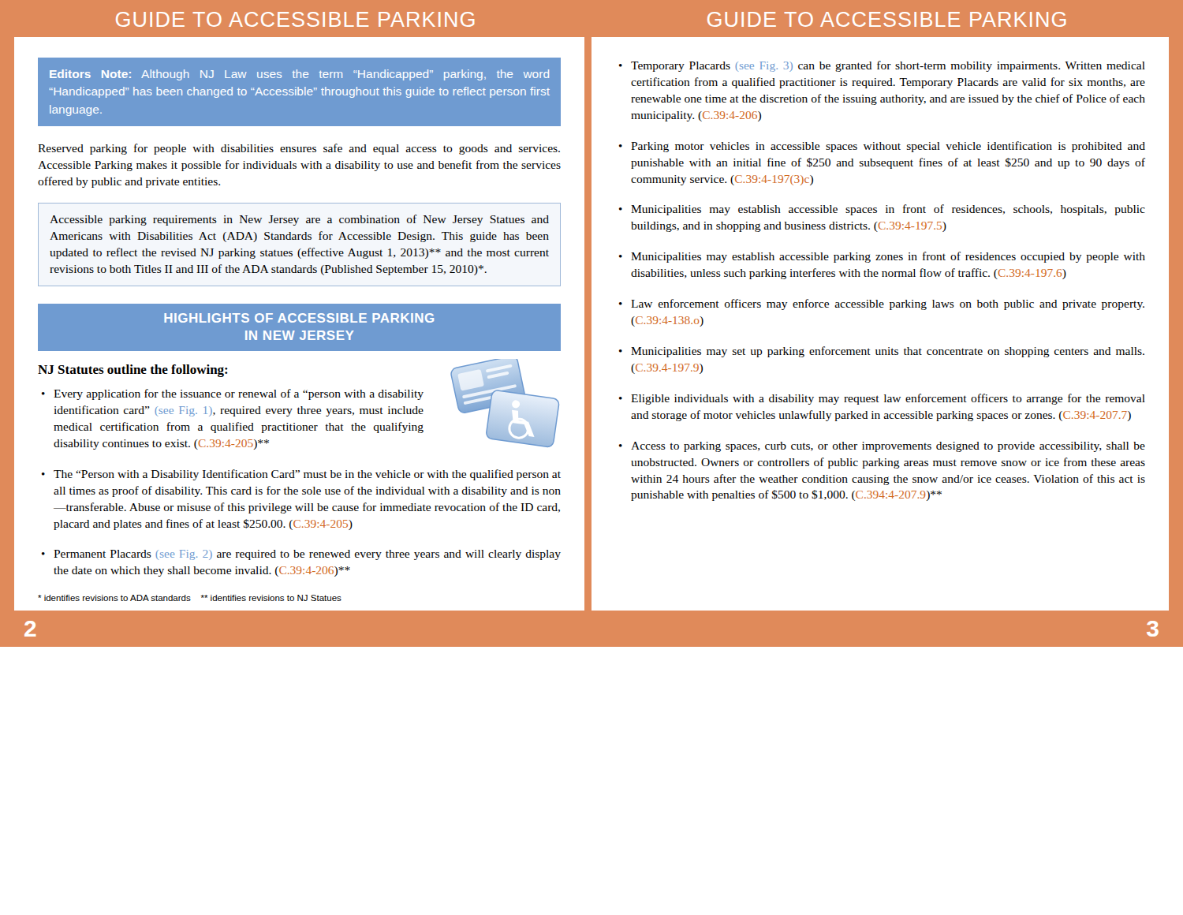GUIDE TO ACCESSIBLE PARKING
GUIDE TO ACCESSIBLE PARKING
Editors Note: Although NJ Law uses the term “Handicapped” parking, the word “Handicapped” has been changed to “Accessible” throughout this guide to reflect person first language.
Reserved parking for people with disabilities ensures safe and equal access to goods and services. Accessible Parking makes it possible for individuals with a disability to use and benefit from the services offered by public and private entities.
Accessible parking requirements in New Jersey are a combination of New Jersey Statues and Americans with Disabilities Act (ADA) Standards for Accessible Design. This guide has been updated to reflect the revised NJ parking statues (effective August 1, 2013)** and the most current revisions to both Titles II and III of the ADA standards (Published September 15, 2010)*.
HIGHLIGHTS OF ACCESSIBLE PARKING
IN NEW JERSEY
NJ Statutes outline the following:
Every application for the issuance or renewal of a “person with a disability identification card” (see Fig. 1), required every three years, must include medical certification from a qualified practitioner that the qualifying disability continues to exist. (C.39:4-205)**
The “Person with a Disability Identification Card” must be in the vehicle or with the qualified person at all times as proof of disability. This card is for the sole use of the individual with a disability and is non—transferable. Abuse or misuse of this privilege will be cause for immediate revocation of the ID card, placard and plates and fines of at least $250.00. (C.39:4-205)
Permanent Placards (see Fig. 2) are required to be renewed every three years and will clearly display the date on which they shall become invalid. (C.39:4-206)**
* identifies revisions to ADA standards ** identifies revisions to NJ Statues
Temporary Placards (see Fig. 3) can be granted for short-term mobility impairments. Written medical certification from a qualified practitioner is required. Temporary Placards are valid for six months, are renewable one time at the discretion of the issuing authority, and are issued by the chief of Police of each municipality. (C.39:4-206)
Parking motor vehicles in accessible spaces without special vehicle identification is prohibited and punishable with an initial fine of $250 and subsequent fines of at least $250 and up to 90 days of community service. (C.39:4-197(3)c)
Municipalities may establish accessible spaces in front of residences, schools, hospitals, public buildings, and in shopping and business districts. (C.39:4-197.5)
Municipalities may establish accessible parking zones in front of residences occupied by people with disabilities, unless such parking interferes with the normal flow of traffic. (C.39:4-197.6)
Law enforcement officers may enforce accessible parking laws on both public and private property. (C.39:4-138.o)
Municipalities may set up parking enforcement units that concentrate on shopping centers and malls. (C.39.4-197.9)
Eligible individuals with a disability may request law enforcement officers to arrange for the removal and storage of motor vehicles unlawfully parked in accessible parking spaces or zones. (C.39:4-207.7)
Access to parking spaces, curb cuts, or other improvements designed to provide accessibility, shall be unobstructed. Owners or controllers of public parking areas must remove snow or ice from these areas within 24 hours after the weather condition causing the snow and/or ice ceases. Violation of this act is punishable with penalties of $500 to $1,000. (C.394:4-207.9)**
2
3